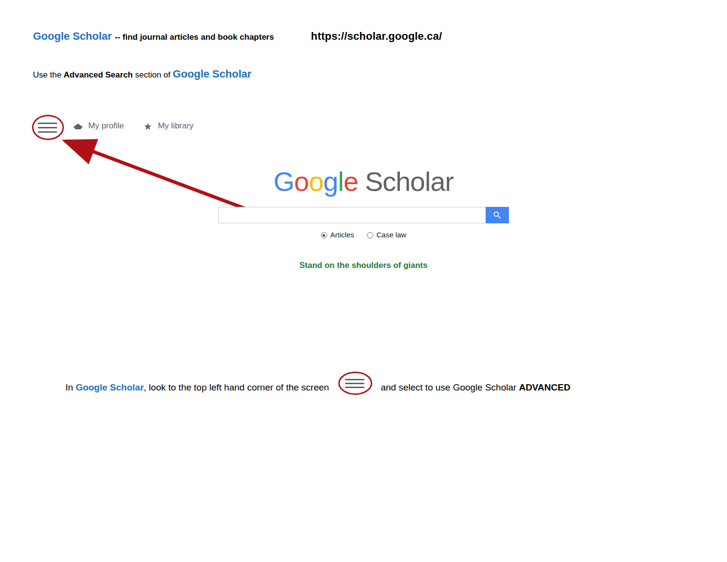Google Scholar -- find journal articles and book chapters https://scholar.google.ca/
Use the Advanced Search section of Google Scholar
My profile
★ My library
GoogleScholar
Articles
Case law
Stand on the shoulders of giants
In Google Scholar, look to the top left hand corner of the screen and select to use Google Scholar ADVANCED